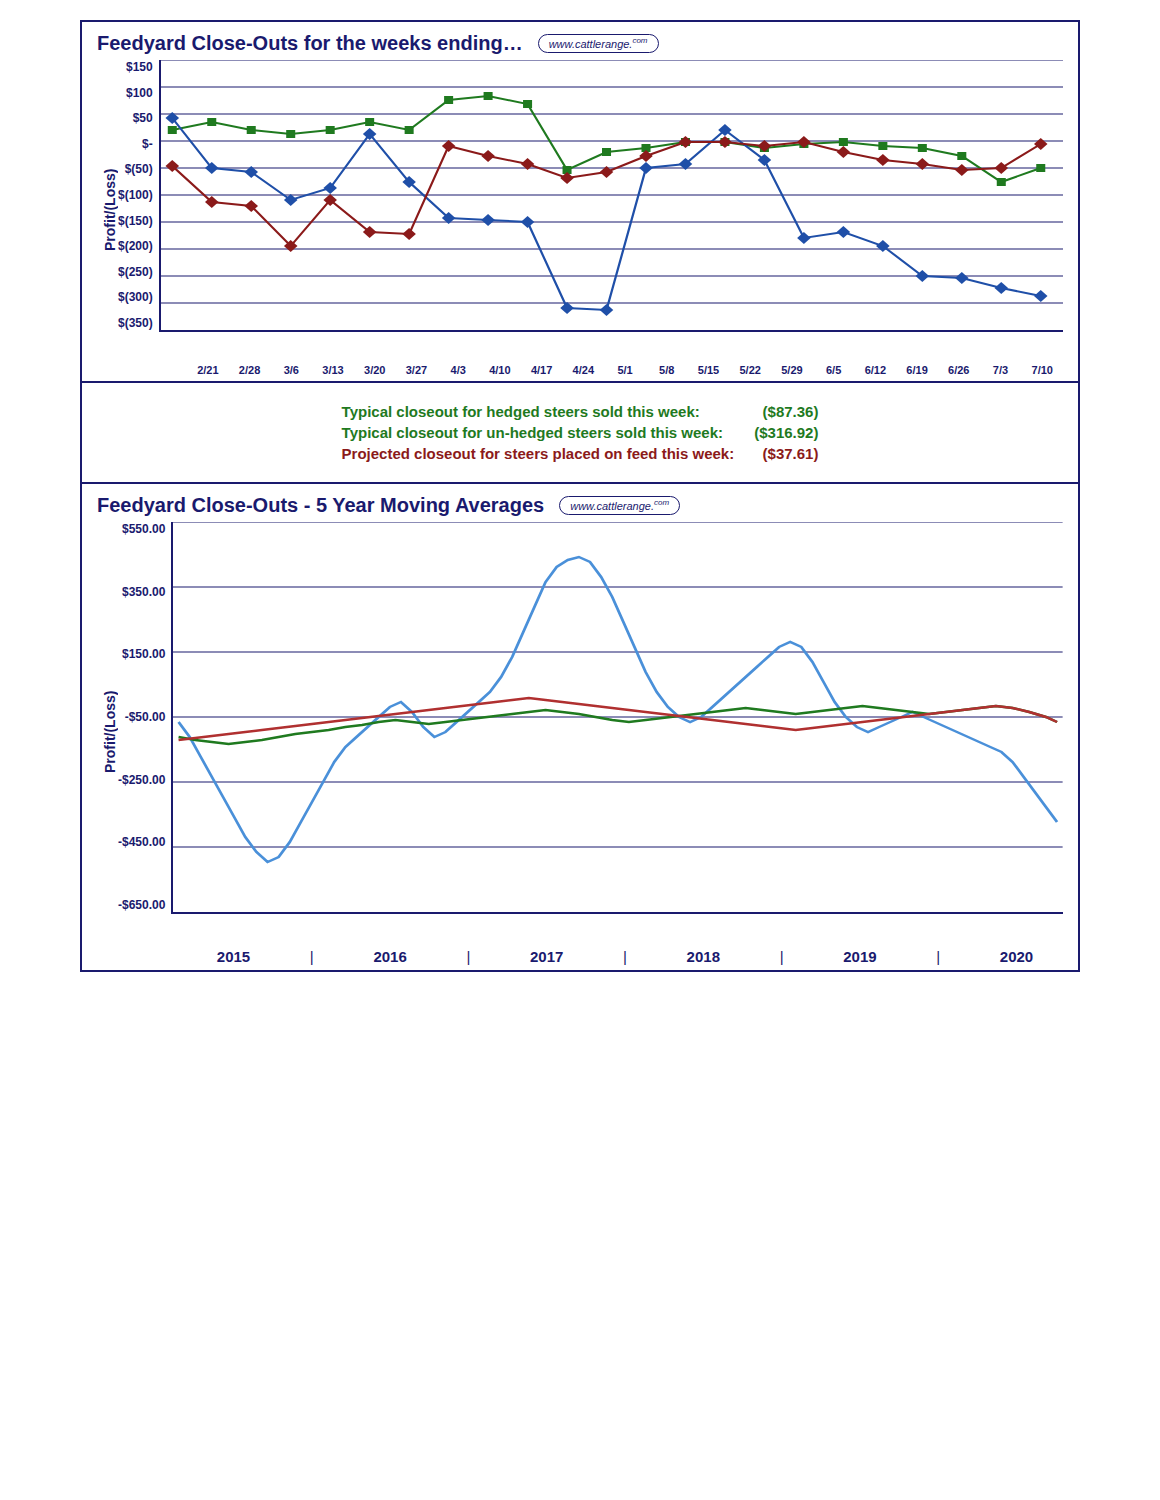Feedyard Close-Outs for the weeks ending…
www.cattlerange.com
Profit/(Loss)
$150 $100 $50 $- $(50) $(100) $(150) $(200) $(250) $(300) $(350)
2/212/283/63/133/20 3/274/34/104/174/24 5/15/85/155/225/29 6/56/126/196/267/37/10
| Typical closeout for hedged steers sold this week: | ($87.36) |
| Typical closeout for un-hedged steers sold this week: | ($316.92) |
| Projected closeout for steers placed on feed this week: | ($37.61) |
Feedyard Close-Outs - 5 Year Moving Averages
www.cattlerange.com
Profit/(Loss)
$550.00 $350.00 $150.00 -$50.00 -$250.00 -$450.00 -$650.00
2015| 2016| 2017| 2018| 2019| 2020